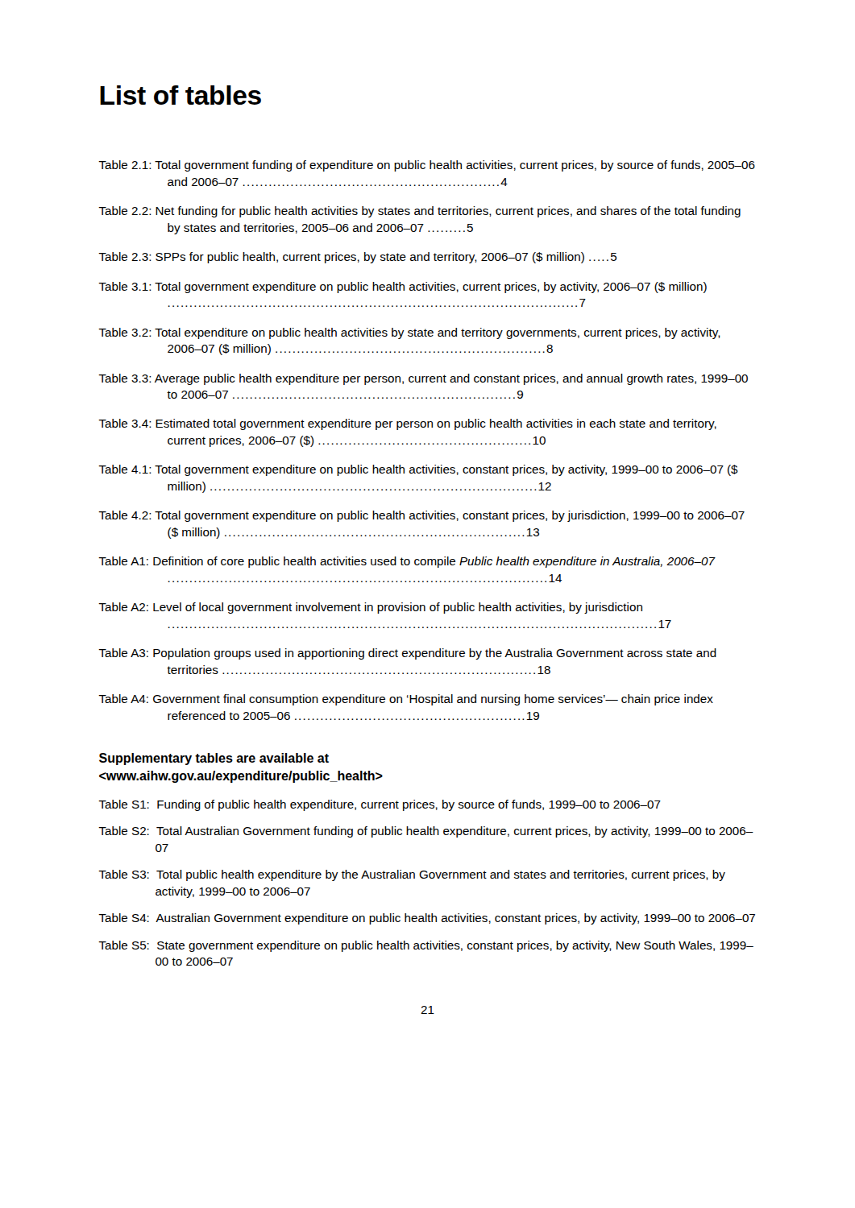List of tables
Table 2.1: Total government funding of expenditure on public health activities, current prices, by source of funds, 2005–06 and 2006–07 ........................................................... 4
Table 2.2: Net funding for public health activities by states and territories, current prices, and shares of the total funding by states and territories, 2005–06 and 2006–07 ......... 5
Table 2.3: SPPs for public health, current prices, by state and territory, 2006–07 ($ million) ..... 5
Table 3.1: Total government expenditure on public health activities, current prices, by activity, 2006–07 ($ million) .............................................................................................. 7
Table 3.2: Total expenditure on public health activities by state and territory governments, current prices, by activity, 2006–07 ($ million) .............................................................. 8
Table 3.3: Average public health expenditure per person, current and constant prices, and annual growth rates, 1999–00 to 2006–07 ................................................................. 9
Table 3.4: Estimated total government expenditure per person on public health activities in each state and territory, current prices, 2006–07 ($) ................................................. 10
Table 4.1: Total government expenditure on public health activities, constant prices, by activity, 1999–00 to 2006–07 ($ million) ........................................................................... 12
Table 4.2: Total government expenditure on public health activities, constant prices, by jurisdiction, 1999–00 to 2006–07 ($ million) ..................................................................... 13
Table A1: Definition of core public health activities used to compile Public health expenditure in Australia, 2006–07 ....................................................................................... 14
Table A2: Level of local government involvement in provision of public health activities, by jurisdiction ................................................................................................................ 17
Table A3: Population groups used in apportioning direct expenditure by the Australia Government across state and territories ........................................................................ 18
Table A4: Government final consumption expenditure on ‘Hospital and nursing home services’— chain price index referenced to 2005–06 ..................................................... 19
Supplementary tables are available at
<www.aihw.gov.au/expenditure/public_health>
Table S1: Funding of public health expenditure, current prices, by source of funds, 1999–00 to 2006–07
Table S2: Total Australian Government funding of public health expenditure, current prices, by activity, 1999–00 to 2006–07
Table S3: Total public health expenditure by the Australian Government and states and territories, current prices, by activity, 1999–00 to 2006–07
Table S4: Australian Government expenditure on public health activities, constant prices, by activity, 1999–00 to 2006–07
Table S5: State government expenditure on public health activities, constant prices, by activity, New South Wales, 1999–00 to 2006–07
21